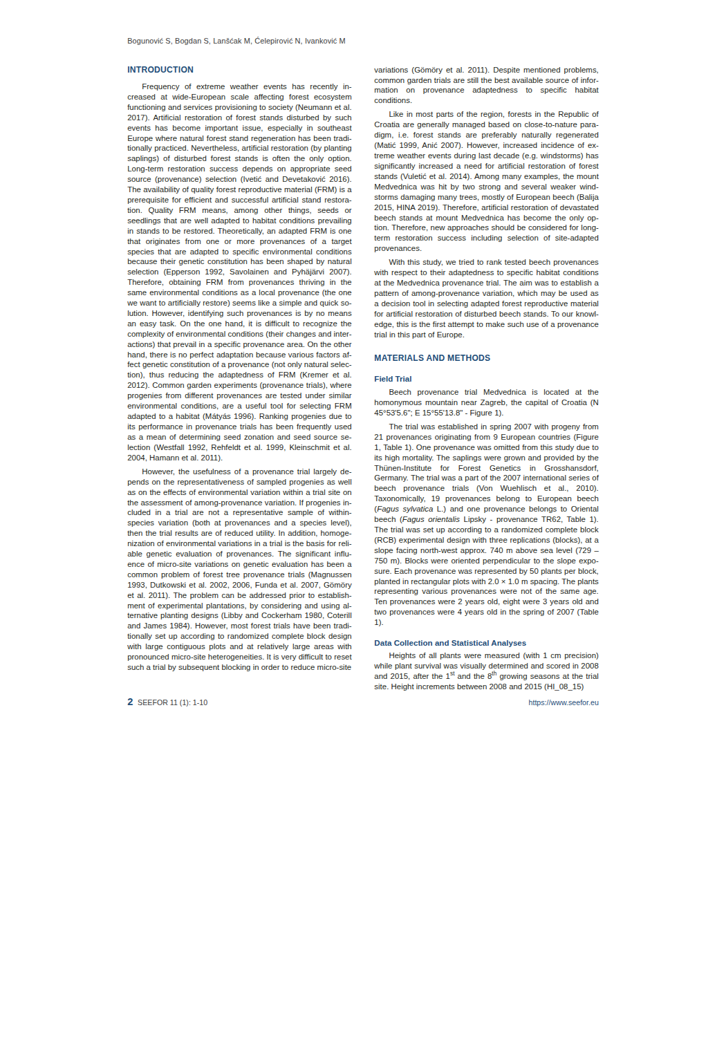Bogunović S, Bogdan S, Lanšćak M, Ćelepirović N, Ivanković M
INTRODUCTION
Frequency of extreme weather events has recently increased at wide-European scale affecting forest ecosystem functioning and services provisioning to society (Neumann et al. 2017). Artificial restoration of forest stands disturbed by such events has become important issue, especially in southeast Europe where natural forest stand regeneration has been traditionally practiced. Nevertheless, artificial restoration (by planting saplings) of disturbed forest stands is often the only option. Long-term restoration success depends on appropriate seed source (provenance) selection (Ivetić and Devetaković 2016). The availability of quality forest reproductive material (FRM) is a prerequisite for efficient and successful artificial stand restoration. Quality FRM means, among other things, seeds or seedlings that are well adapted to habitat conditions prevailing in stands to be restored. Theoretically, an adapted FRM is one that originates from one or more provenances of a target species that are adapted to specific environmental conditions because their genetic constitution has been shaped by natural selection (Epperson 1992, Savolainen and Pyhäjärvi 2007). Therefore, obtaining FRM from provenances thriving in the same environmental conditions as a local provenance (the one we want to artificially restore) seems like a simple and quick solution. However, identifying such provenances is by no means an easy task. On the one hand, it is difficult to recognize the complexity of environmental conditions (their changes and interactions) that prevail in a specific provenance area. On the other hand, there is no perfect adaptation because various factors affect genetic constitution of a provenance (not only natural selection), thus reducing the adaptedness of FRM (Kremer et al. 2012). Common garden experiments (provenance trials), where progenies from different provenances are tested under similar environmental conditions, are a useful tool for selecting FRM adapted to a habitat (Mátyás 1996). Ranking progenies due to its performance in provenance trials has been frequently used as a mean of determining seed zonation and seed source selection (Westfall 1992, Rehfeldt et al. 1999, Kleinschmit et al. 2004, Hamann et al. 2011).
However, the usefulness of a provenance trial largely depends on the representativeness of sampled progenies as well as on the effects of environmental variation within a trial site on the assessment of among-provenance variation. If progenies included in a trial are not a representative sample of within-species variation (both at provenances and a species level), then the trial results are of reduced utility. In addition, homogenization of environmental variations in a trial is the basis for reliable genetic evaluation of provenances. The significant influence of micro-site variations on genetic evaluation has been a common problem of forest tree provenance trials (Magnussen 1993, Dutkowski et al. 2002, 2006, Funda et al. 2007, Gömöry et al. 2011). The problem can be addressed prior to establishment of experimental plantations, by considering and using alternative planting designs (Libby and Cockerham 1980, Coterill and James 1984). However, most forest trials have been traditionally set up according to randomized complete block design with large contiguous plots and at relatively large areas with pronounced micro-site heterogeneities. It is very difficult to reset such a trial by subsequent blocking in order to reduce micro-site
variations (Gömöry et al. 2011). Despite mentioned problems, common garden trials are still the best available source of information on provenance adaptedness to specific habitat conditions.
Like in most parts of the region, forests in the Republic of Croatia are generally managed based on close-to-nature paradigm, i.e. forest stands are preferably naturally regenerated (Matić 1999, Anić 2007). However, increased incidence of extreme weather events during last decade (e.g. windstorms) has significantly increased a need for artificial restoration of forest stands (Vuletić et al. 2014). Among many examples, the mount Medvednica was hit by two strong and several weaker windstorms damaging many trees, mostly of European beech (Balija 2015, HINA 2019). Therefore, artificial restoration of devastated beech stands at mount Medvednica has become the only option. Therefore, new approaches should be considered for long-term restoration success including selection of site-adapted provenances.
With this study, we tried to rank tested beech provenances with respect to their adaptedness to specific habitat conditions at the Medvednica provenance trial. The aim was to establish a pattern of among-provenance variation, which may be used as a decision tool in selecting adapted forest reproductive material for artificial restoration of disturbed beech stands. To our knowledge, this is the first attempt to make such use of a provenance trial in this part of Europe.
MATERIALS AND METHODS
Field Trial
Beech provenance trial Medvednica is located at the homonymous mountain near Zagreb, the capital of Croatia (N 45°53'5.6"; E 15°55'13.8" - Figure 1).
The trial was established in spring 2007 with progeny from 21 provenances originating from 9 European countries (Figure 1, Table 1). One provenance was omitted from this study due to its high mortality. The saplings were grown and provided by the Thünen-Institute for Forest Genetics in Grosshansdorf, Germany. The trial was a part of the 2007 international series of beech provenance trials (Von Wuehlisch et al., 2010). Taxonomically, 19 provenances belong to European beech (Fagus sylvatica L.) and one provenance belongs to Oriental beech (Fagus orientalis Lipsky - provenance TR62, Table 1). The trial was set up according to a randomized complete block (RCB) experimental design with three replications (blocks), at a slope facing north-west approx. 740 m above sea level (729 – 750 m). Blocks were oriented perpendicular to the slope exposure. Each provenance was represented by 50 plants per block, planted in rectangular plots with 2.0 × 1.0 m spacing. The plants representing various provenances were not of the same age. Ten provenances were 2 years old, eight were 3 years old and two provenances were 4 years old in the spring of 2007 (Table 1).
Data Collection and Statistical Analyses
Heights of all plants were measured (with 1 cm precision) while plant survival was visually determined and scored in 2008 and 2015, after the 1st and the 8th growing seasons at the trial site. Height increments between 2008 and 2015 (HI_08_15)
2 SEEFOR 11 (1): 1-10
https://www.seefor.eu